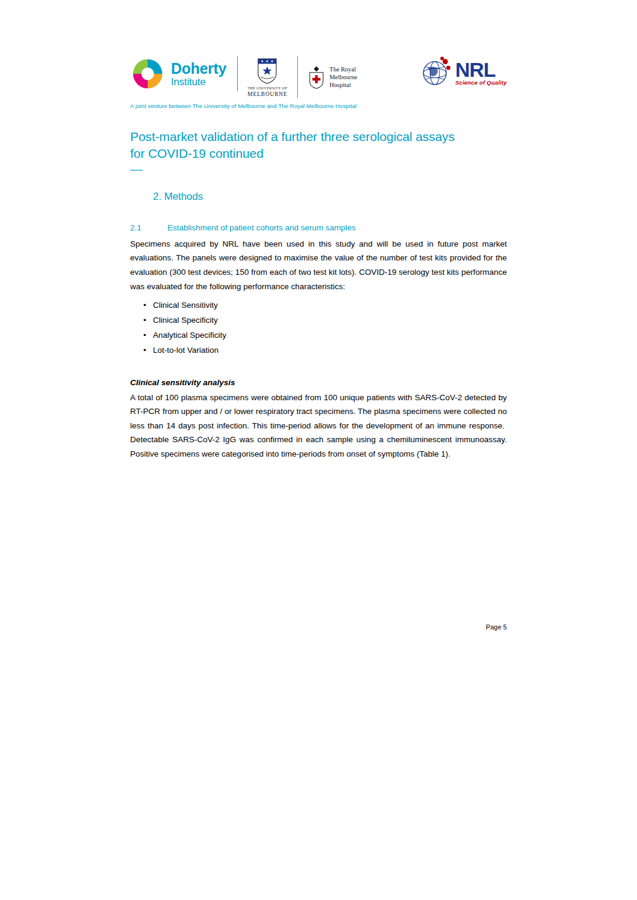Doherty
Institute
THE UNIVERSITY OF
MELBOURNE
The Royal
Melbourne
Hospital
NRL
Science of Quality
A joint venture between The University of Melbourne and The Royal Melbourne Hospital
Post-market validation of a further three serological assays
for COVID-19 continued
—
2. Methods
2.1 Establishment of patient cohorts and serum samples
Specimens acquired by NRL have been used in this study and will be used in future post market evaluations. The panels were designed to maximise the value of the number of test kits provided for the evaluation (300 test devices; 150 from each of two test kit lots). COVID-19 serology test kits performance was evaluated for the following performance characteristics:
•Clinical Sensitivity
•Clinical Specificity
•Analytical Specificity
•Lot-to-lot Variation
Clinical sensitivity analysis
A total of 100 plasma specimens were obtained from 100 unique patients with SARS-CoV-2 detected by RT-PCR from upper and / or lower respiratory tract specimens. The plasma specimens were collected no less than 14 days post infection. This time-period allows for the development of an immune response. Detectable SARS-CoV-2 IgG was confirmed in each sample using a chemiluminescent immunoassay. Positive specimens were categorised into time-periods from onset of symptoms (Table 1).
Page 5